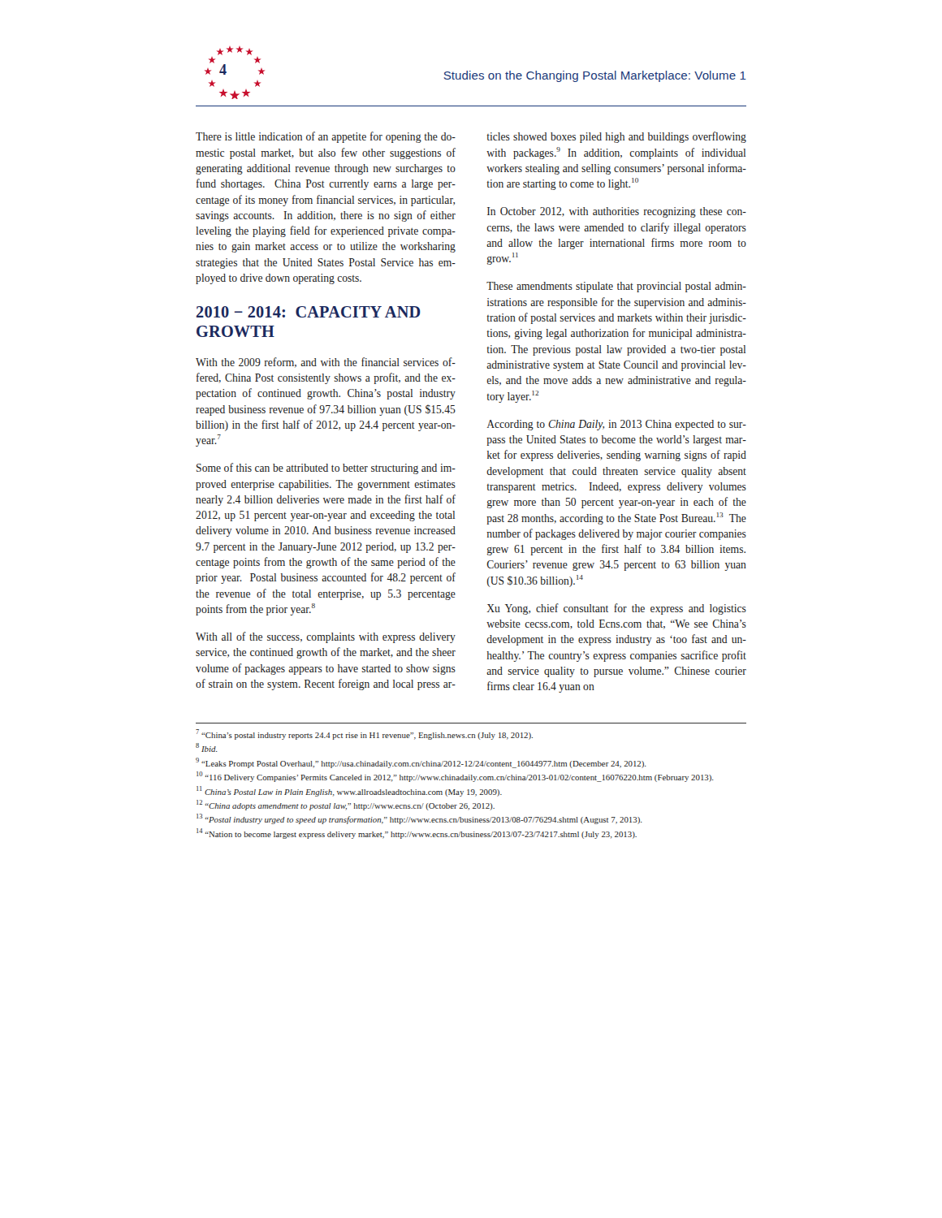4
Studies on the Changing Postal Marketplace: Volume 1
There is little indication of an appetite for opening the domestic postal market, but also few other suggestions of generating additional revenue through new surcharges to fund shortages. China Post currently earns a large percentage of its money from financial services, in particular, savings accounts. In addition, there is no sign of either leveling the playing field for experienced private companies to gain market access or to utilize the worksharing strategies that the United States Postal Service has employed to drive down operating costs.
2010 − 2014: CAPACITY AND GROWTH
With the 2009 reform, and with the financial services offered, China Post consistently shows a profit, and the expectation of continued growth. China’s postal industry reaped business revenue of 97.34 billion yuan (US $15.45 billion) in the first half of 2012, up 24.4 percent year-on-year.7
Some of this can be attributed to better structuring and improved enterprise capabilities. The government estimates nearly 2.4 billion deliveries were made in the first half of 2012, up 51 percent year-on-year and exceeding the total delivery volume in 2010. And business revenue increased 9.7 percent in the January-June 2012 period, up 13.2 percentage points from the growth of the same period of the prior year. Postal business accounted for 48.2 percent of the revenue of the total enterprise, up 5.3 percentage points from the prior year.8
With all of the success, complaints with express delivery service, the continued growth of the market, and the sheer volume of packages appears to have started to show signs of strain on the system. Recent foreign and local press articles showed boxes piled high and buildings overflowing with packages.9 In addition, complaints of individual workers stealing and selling consumers’ personal information are starting to come to light.10
In October 2012, with authorities recognizing these concerns, the laws were amended to clarify illegal operators and allow the larger international firms more room to grow.11
These amendments stipulate that provincial postal administrations are responsible for the supervision and administration of postal services and markets within their jurisdictions, giving legal authorization for municipal administration. The previous postal law provided a two-tier postal administrative system at State Council and provincial levels, and the move adds a new administrative and regulatory layer.12
According to China Daily, in 2013 China expected to surpass the United States to become the world’s largest market for express deliveries, sending warning signs of rapid development that could threaten service quality absent transparent metrics. Indeed, express delivery volumes grew more than 50 percent year-on-year in each of the past 28 months, according to the State Post Bureau.13 The number of packages delivered by major courier companies grew 61 percent in the first half to 3.84 billion items. Couriers’ revenue grew 34.5 percent to 63 billion yuan (US $10.36 billion).14
Xu Yong, chief consultant for the express and logistics website cecss.com, told Ecns.com that, “We see China’s development in the express industry as ‘too fast and unhealthy.’ The country’s express companies sacrifice profit and service quality to pursue volume.” Chinese courier firms clear 16.4 yuan on
7 “China’s postal industry reports 24.4 pct rise in H1 revenue”, English.news.cn (July 18, 2012).
8 Ibid.
9 “Leaks Prompt Postal Overhaul,” http://usa.chinadaily.com.cn/china/2012-12/24/content_16044977.htm (December 24, 2012).
10 “116 Delivery Companies’ Permits Canceled in 2012,” http://www.chinadaily.com.cn/china/2013-01/02/content_16076220.htm (February 2013).
11 China’s Postal Law in Plain English, www.allroadsleadtochina.com (May 19, 2009).
12 “China adopts amendment to postal law,” http://www.ecns.cn/ (October 26, 2012).
13 “Postal industry urged to speed up transformation,” http://www.ecns.cn/business/2013/08-07/76294.shtml (August 7, 2013).
14 “Nation to become largest express delivery market,” http://www.ecns.cn/business/2013/07-23/74217.shtml (July 23, 2013).